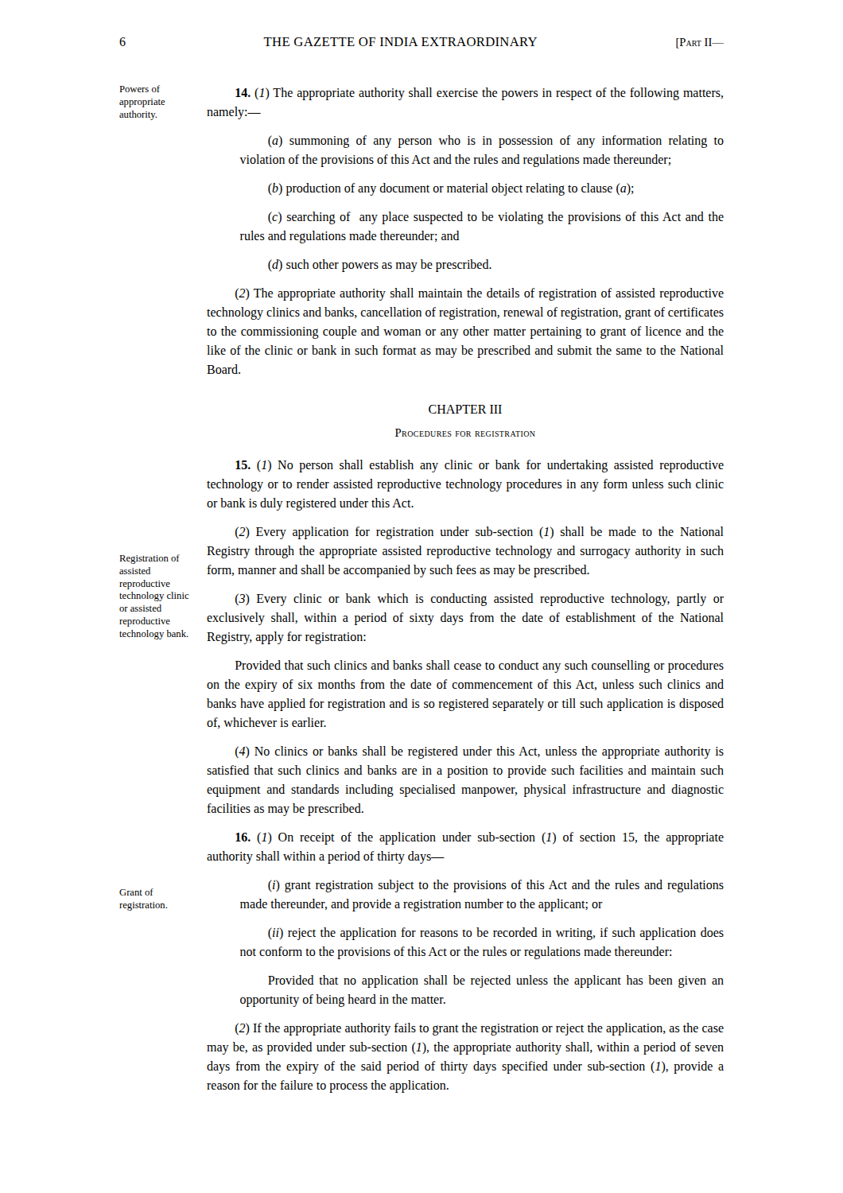6 THE GAZETTE OF INDIA EXTRAORDINARY [Part II—
Powers of appropriate authority.
14. (1) The appropriate authority shall exercise the powers in respect of the following matters, namely:—
(a) summoning of any person who is in possession of any information relating to violation of the provisions of this Act and the rules and regulations made thereunder;
(b) production of any document or material object relating to clause (a);
(c) searching of any place suspected to be violating the provisions of this Act and the rules and regulations made thereunder; and
(d) such other powers as may be prescribed.
(2) The appropriate authority shall maintain the details of registration of assisted reproductive technology clinics and banks, cancellation of registration, renewal of registration, grant of certificates to the commissioning couple and woman or any other matter pertaining to grant of licence and the like of the clinic or bank in such format as may be prescribed and submit the same to the National Board.
CHAPTER III
Procedures for registration
Registration of assisted reproductive technology clinic or assisted reproductive technology bank.
15. (1) No person shall establish any clinic or bank for undertaking assisted reproductive technology or to render assisted reproductive technology procedures in any form unless such clinic or bank is duly registered under this Act.
(2) Every application for registration under sub-section (1) shall be made to the National Registry through the appropriate assisted reproductive technology and surrogacy authority in such form, manner and shall be accompanied by such fees as may be prescribed.
(3) Every clinic or bank which is conducting assisted reproductive technology, partly or exclusively shall, within a period of sixty days from the date of establishment of the National Registry, apply for registration:
Provided that such clinics and banks shall cease to conduct any such counselling or procedures on the expiry of six months from the date of commencement of this Act, unless such clinics and banks have applied for registration and is so registered separately or till such application is disposed of, whichever is earlier.
(4) No clinics or banks shall be registered under this Act, unless the appropriate authority is satisfied that such clinics and banks are in a position to provide such facilities and maintain such equipment and standards including specialised manpower, physical infrastructure and diagnostic facilities as may be prescribed.
Grant of registration.
16. (1) On receipt of the application under sub-section (1) of section 15, the appropriate authority shall within a period of thirty days—
(i) grant registration subject to the provisions of this Act and the rules and regulations made thereunder, and provide a registration number to the applicant; or
(ii) reject the application for reasons to be recorded in writing, if such application does not conform to the provisions of this Act or the rules or regulations made thereunder:
Provided that no application shall be rejected unless the applicant has been given an opportunity of being heard in the matter.
(2) If the appropriate authority fails to grant the registration or reject the application, as the case may be, as provided under sub-section (1), the appropriate authority shall, within a period of seven days from the expiry of the said period of thirty days specified under sub-section (1), provide a reason for the failure to process the application.